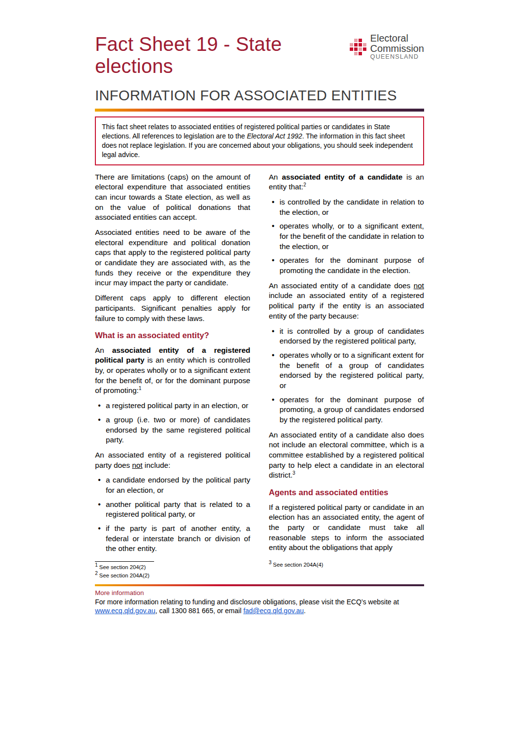Fact Sheet 19 - State elections
Electoral
Commission
QUEENSLAND
INFORMATION FOR ASSOCIATED ENTITIES
This fact sheet relates to associated entities of registered political parties or candidates in State elections. All references to legislation are to the Electoral Act 1992. The information in this fact sheet does not replace legislation. If you are concerned about your obligations, you should seek independent legal advice.
There are limitations (caps) on the amount of electoral expenditure that associated entities can incur towards a State election, as well as on the value of political donations that associated entities can accept.
Associated entities need to be aware of the electoral expenditure and political donation caps that apply to the registered political party or candidate they are associated with, as the funds they receive or the expenditure they incur may impact the party or candidate.
Different caps apply to different election participants. Significant penalties apply for failure to comply with these laws.
What is an associated entity?
An associated entity of a registered political party is an entity which is controlled by, or operates wholly or to a significant extent for the benefit of, or for the dominant purpose of promoting:1
a registered political party in an election, or
a group (i.e. two or more) of candidates endorsed by the same registered political party.
An associated entity of a registered political party does not include:
a candidate endorsed by the political party for an election, or
another political party that is related to a registered political party, or
if the party is part of another entity, a federal or interstate branch or division of the other entity.
An associated entity of a candidate is an entity that:2
is controlled by the candidate in relation to the election, or
operates wholly, or to a significant extent, for the benefit of the candidate in relation to the election, or
operates for the dominant purpose of promoting the candidate in the election.
An associated entity of a candidate does not include an associated entity of a registered political party if the entity is an associated entity of the party because:
it is controlled by a group of candidates endorsed by the registered political party,
operates wholly or to a significant extent for the benefit of a group of candidates endorsed by the registered political party, or
operates for the dominant purpose of promoting, a group of candidates endorsed by the registered political party.
An associated entity of a candidate also does not include an electoral committee, which is a committee established by a registered political party to help elect a candidate in an electoral district.3
Agents and associated entities
If a registered political party or candidate in an election has an associated entity, the agent of the party or candidate must take all reasonable steps to inform the associated entity about the obligations that apply
1 See section 204(2)
2 See section 204A(2)
3 See section 204A(4)
More information
For more information relating to funding and disclosure obligations, please visit the ECQ’s website at www.ecq.qld.gov.au, call 1300 881 665, or email fad@ecq.qld.gov.au.